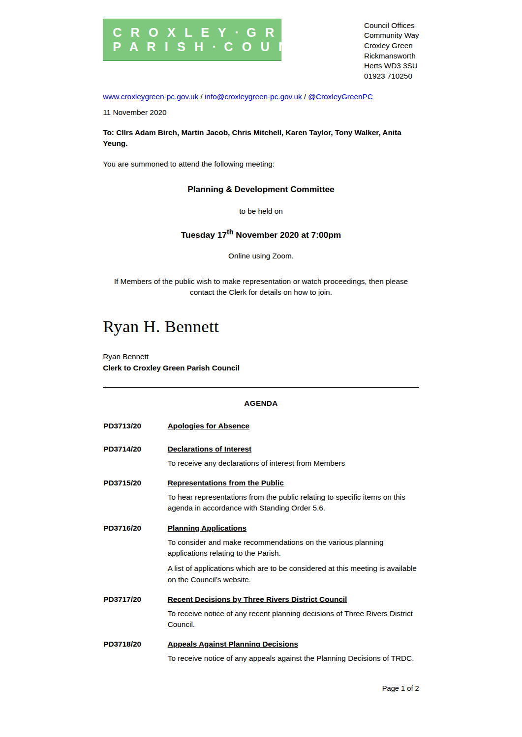C R O X L E Y · G R E E N
P A R I S H · C O U N C I L
Council Offices
Community Way
Croxley Green
Rickmansworth
Herts WD3 3SU
01923 710250
www.croxleygreen-pc.gov.uk / info@croxleygreen-pc.gov.uk / @CroxleyGreenPC
11 November 2020
To: Cllrs Adam Birch, Martin Jacob, Chris Mitchell, Karen Taylor, Tony Walker, Anita Yeung.
You are summoned to attend the following meeting:
Planning & Development Committee
to be held on
Tuesday 17th November 2020 at 7:00pm
Online using Zoom.
If Members of the public wish to make representation or watch proceedings, then please contact the Clerk for details on how to join.
Ryan H. Bennett
Ryan Bennett
Clerk to Croxley Green Parish Council
AGENDA
| PD3713/20 | Apologies for Absence |
| PD3714/20 | Declarations of Interest To receive any declarations of interest from Members |
| PD3715/20 | Representations from the Public To hear representations from the public relating to specific items on this agenda in accordance with Standing Order 5.6. |
| PD3716/20 | Planning Applications To consider and make recommendations on the various planning applications relating to the Parish. A list of applications which are to be considered at this meeting is available on the Council’s website. |
| PD3717/20 | Recent Decisions by Three Rivers District Council To receive notice of any recent planning decisions of Three Rivers District Council. |
| PD3718/20 | Appeals Against Planning Decisions To receive notice of any appeals against the Planning Decisions of TRDC. |
Page 1 of 2